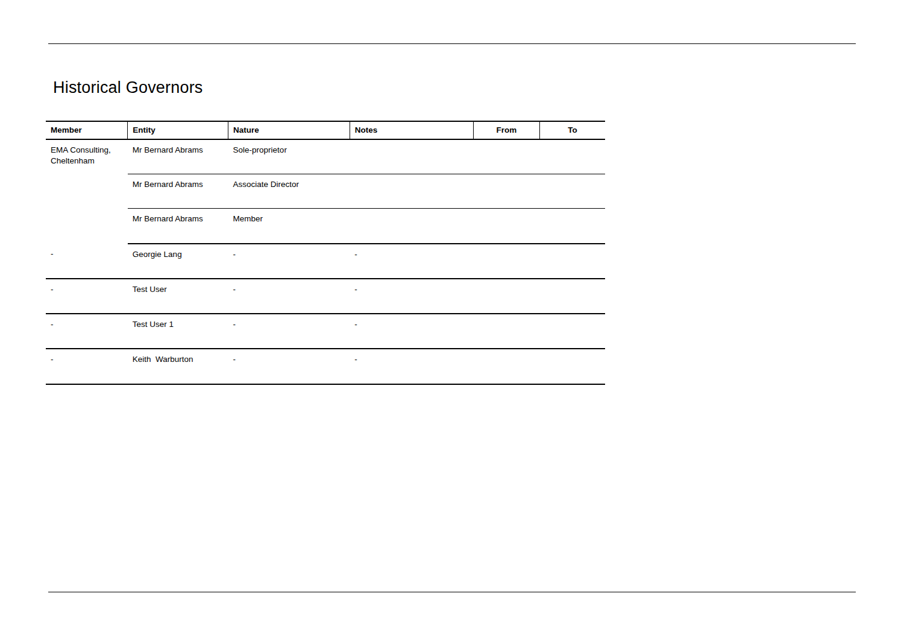Historical Governors
| Member | Entity | Nature | Notes | From | To |
| --- | --- | --- | --- | --- | --- |
| EMA Consulting, Cheltenham | Mr Bernard Abrams | Sole-proprietor | | | |
| Mr Bernard Abrams | Associate Director | | | |
| Mr Bernard Abrams | Member | | | |
| - | Georgie Lang | - | - | | |
| - | Test User | - | - | | |
| - | Test User 1 | - | - | | |
| - | Keith Warburton | - | - | | |